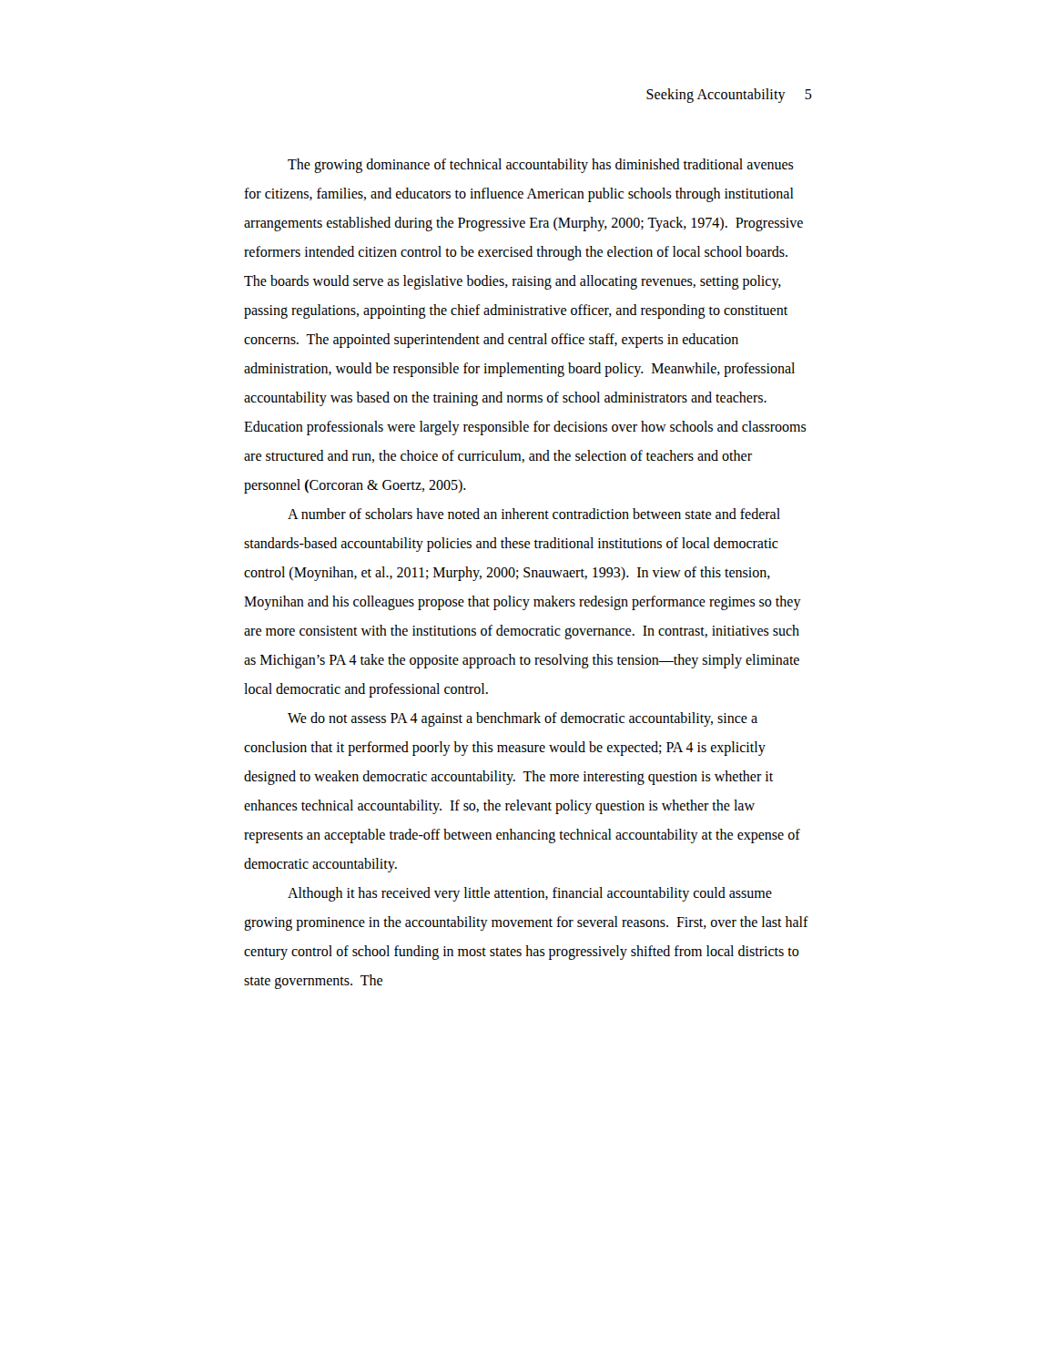Seeking Accountability5
The growing dominance of technical accountability has diminished traditional avenues for citizens, families, and educators to influence American public schools through institutional arrangements established during the Progressive Era (Murphy, 2000; Tyack, 1974). Progressive reformers intended citizen control to be exercised through the election of local school boards. The boards would serve as legislative bodies, raising and allocating revenues, setting policy, passing regulations, appointing the chief administrative officer, and responding to constituent concerns. The appointed superintendent and central office staff, experts in education administration, would be responsible for implementing board policy. Meanwhile, professional accountability was based on the training and norms of school administrators and teachers. Education professionals were largely responsible for decisions over how schools and classrooms are structured and run, the choice of curriculum, and the selection of teachers and other personnel (Corcoran & Goertz, 2005).
A number of scholars have noted an inherent contradiction between state and federal standards-based accountability policies and these traditional institutions of local democratic control (Moynihan, et al., 2011; Murphy, 2000; Snauwaert, 1993). In view of this tension, Moynihan and his colleagues propose that policy makers redesign performance regimes so they are more consistent with the institutions of democratic governance. In contrast, initiatives such as Michigan’s PA 4 take the opposite approach to resolving this tension—they simply eliminate local democratic and professional control.
We do not assess PA 4 against a benchmark of democratic accountability, since a conclusion that it performed poorly by this measure would be expected; PA 4 is explicitly designed to weaken democratic accountability. The more interesting question is whether it enhances technical accountability. If so, the relevant policy question is whether the law represents an acceptable trade-off between enhancing technical accountability at the expense of democratic accountability.
Although it has received very little attention, financial accountability could assume growing prominence in the accountability movement for several reasons. First, over the last half century control of school funding in most states has progressively shifted from local districts to state governments. The